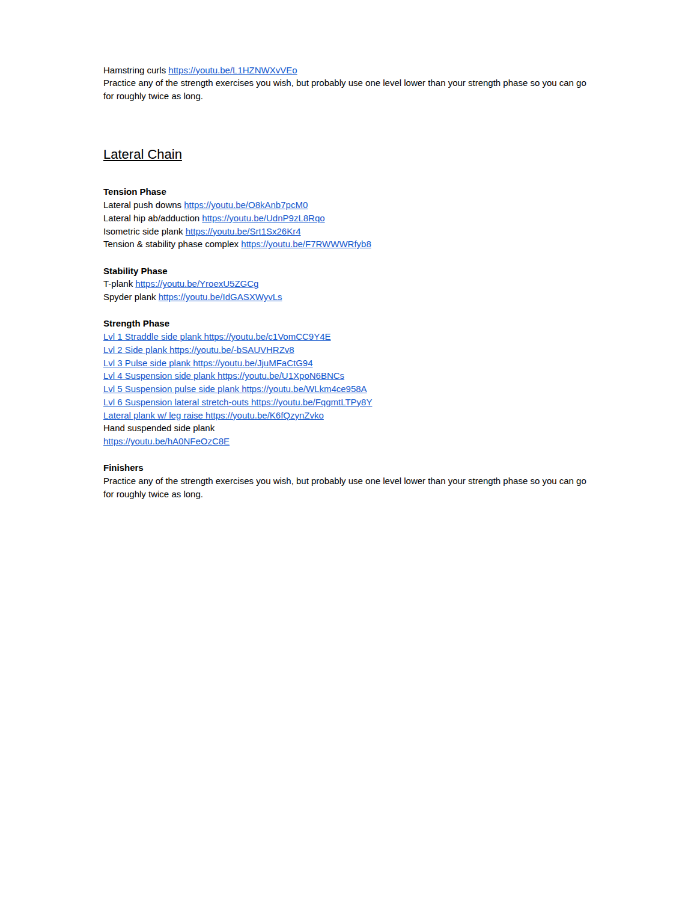Hamstring curls https://youtu.be/L1HZNWXvVEo
Practice any of the strength exercises you wish, but probably use one level lower than your strength phase so you can go for roughly twice as long.
Lateral Chain
Tension Phase
Lateral push downs https://youtu.be/O8kAnb7pcM0
Lateral hip ab/adduction https://youtu.be/UdnP9zL8Rqo
Isometric side plank https://youtu.be/Srt1Sx26Kr4
Tension & stability phase complex https://youtu.be/F7RWWWRfyb8
Stability Phase
T-plank https://youtu.be/YroexU5ZGCg
Spyder plank https://youtu.be/IdGASXWyvLs
Strength Phase
Lvl 1 Straddle side plank https://youtu.be/c1VomCC9Y4E Lvl 2 Side plank https://youtu.be/-bSAUVHRZv8 Lvl 3 Pulse side plank https://youtu.be/JjuMFaCtG94 Lvl 4 Suspension side plank https://youtu.be/U1XpoN6BNCs Lvl 5 Suspension pulse side plank https://youtu.be/WLkm4ce958A Lvl 6 Suspension lateral stretch-outs https://youtu.be/FqgmtLTPy8Y Lateral plank w/ leg raise https://youtu.be/K6fQzynZvko
Hand suspended side plank https://youtu.be/hA0NFeOzC8E
Finishers
Practice any of the strength exercises you wish, but probably use one level lower than your strength phase so you can go for roughly twice as long.